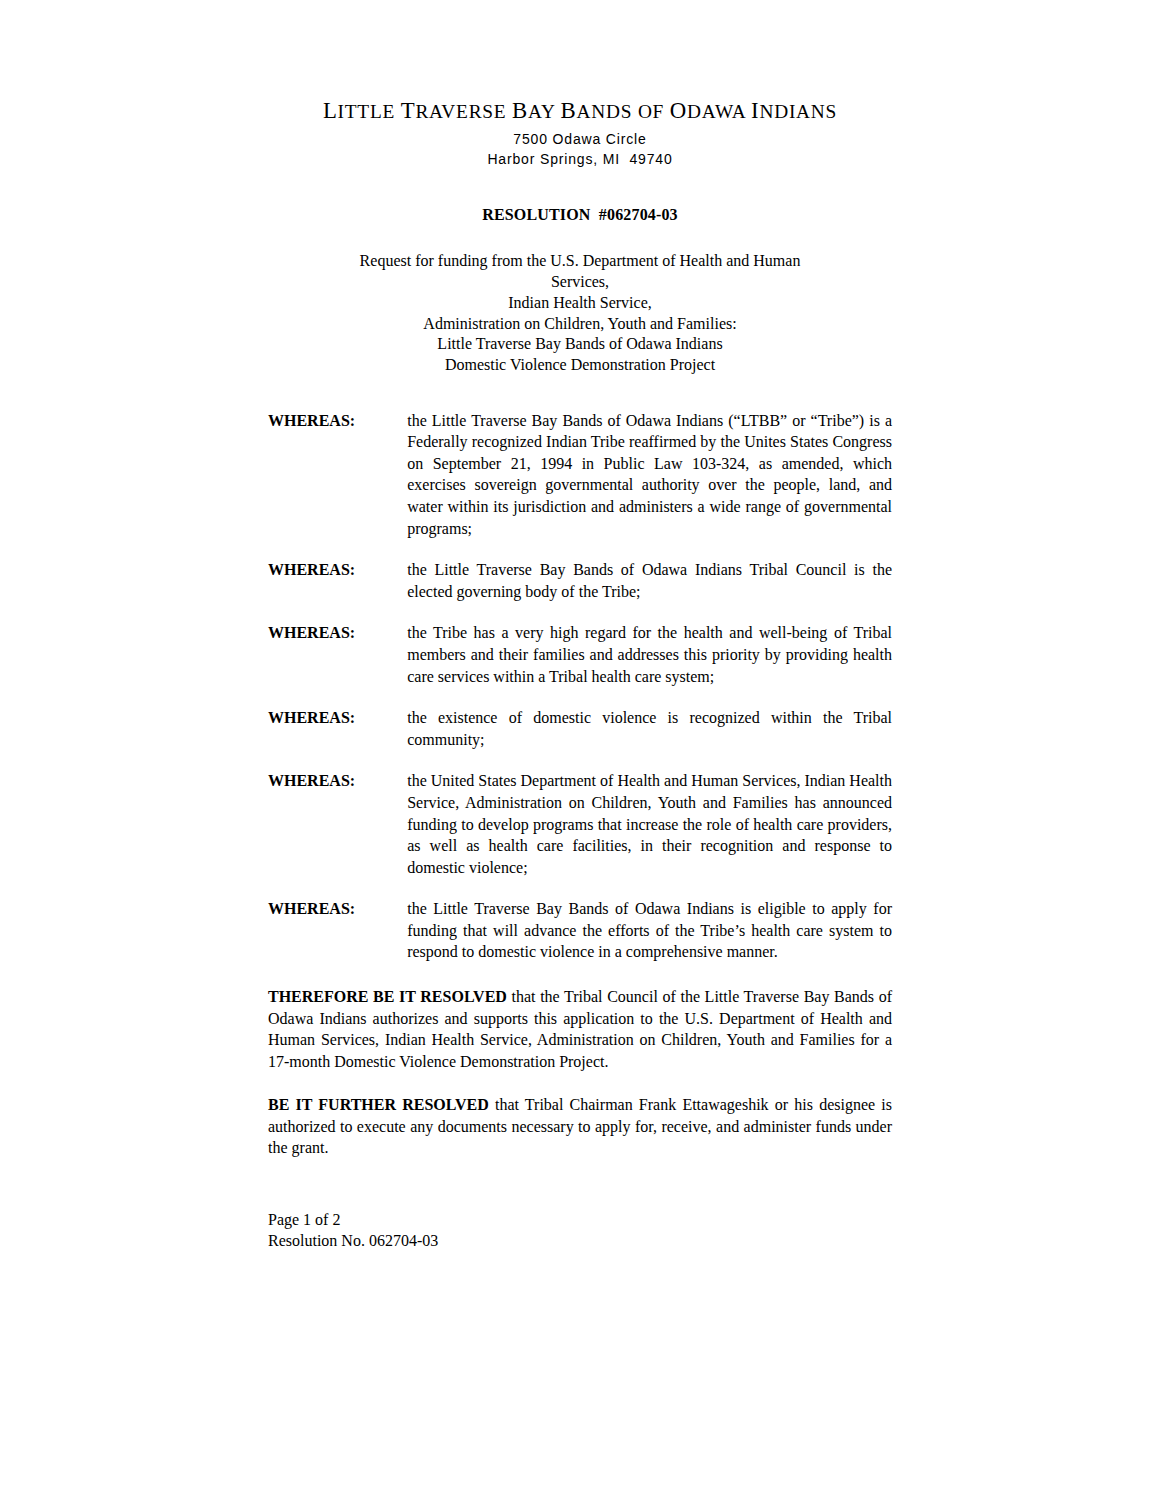Little Traverse Bay Bands of Odawa Indians
7500 Odawa Circle
Harbor Springs, MI 49740
RESOLUTION #062704-03
Request for funding from the U.S. Department of Health and Human Services,
Indian Health Service,
Administration on Children, Youth and Families:
Little Traverse Bay Bands of Odawa Indians
Domestic Violence Demonstration Project
| WHEREAS: | the Little Traverse Bay Bands of Odawa Indians (“LTBB” or “Tribe”) is a Federally recognized Indian Tribe reaffirmed by the Unites States Congress on September 21, 1994 in Public Law 103-324, as amended, which exercises sovereign governmental authority over the people, land, and water within its jurisdiction and administers a wide range of governmental programs; |
| WHEREAS: | the Little Traverse Bay Bands of Odawa Indians Tribal Council is the elected governing body of the Tribe; |
| WHEREAS: | the Tribe has a very high regard for the health and well-being of Tribal members and their families and addresses this priority by providing health care services within a Tribal health care system; |
| WHEREAS: | the existence of domestic violence is recognized within the Tribal community; |
| WHEREAS: | the United States Department of Health and Human Services, Indian Health Service, Administration on Children, Youth and Families has announced funding to develop programs that increase the role of health care providers, as well as health care facilities, in their recognition and response to domestic violence; |
| WHEREAS: | the Little Traverse Bay Bands of Odawa Indians is eligible to apply for funding that will advance the efforts of the Tribe’s health care system to respond to domestic violence in a comprehensive manner. |
THEREFORE BE IT RESOLVED that the Tribal Council of the Little Traverse Bay Bands of Odawa Indians authorizes and supports this application to the U.S. Department of Health and Human Services, Indian Health Service, Administration on Children, Youth and Families for a 17-month Domestic Violence Demonstration Project.
BE IT FURTHER RESOLVED that Tribal Chairman Frank Ettawageshik or his designee is authorized to execute any documents necessary to apply for, receive, and administer funds under the grant.
Page 1 of 2
Resolution No. 062704-03